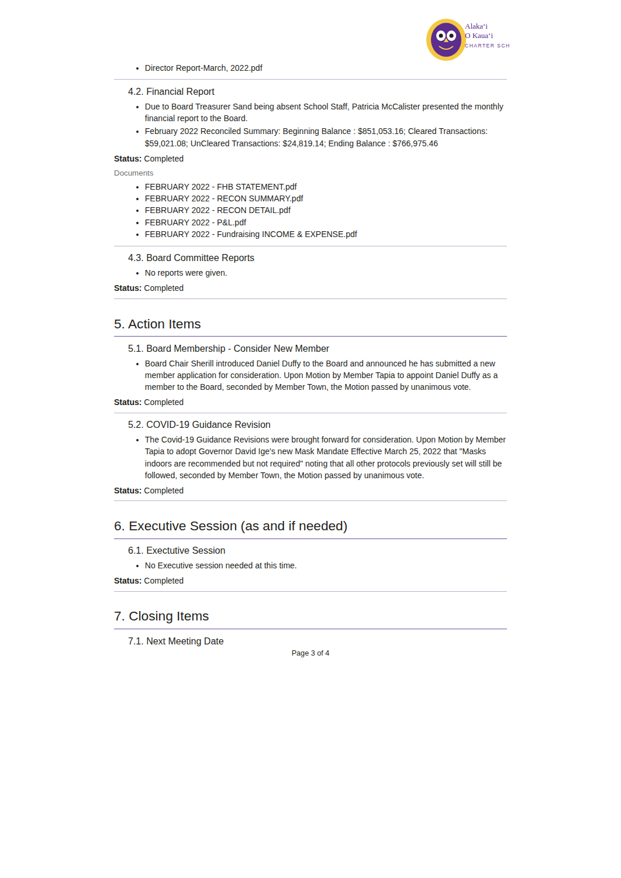Alakaʻi O Kauaʻi CHARTER SCHOOL
Director Report-March, 2022.pdf
4.2. Financial Report
Due to Board Treasurer Sand being absent School Staff, Patricia McCalister presented the monthly financial report to the Board.
February 2022 Reconciled Summary: Beginning Balance : $851,053.16; Cleared Transactions: $59,021.08; UnCleared Transactions: $24,819.14; Ending Balance : $766,975.46
Status: Completed
Documents
FEBRUARY 2022 - FHB STATEMENT.pdf
FEBRUARY 2022 - RECON SUMMARY.pdf
FEBRUARY 2022 - RECON DETAIL.pdf
FEBRUARY 2022 - P&L.pdf
FEBRUARY 2022 - Fundraising INCOME & EXPENSE.pdf
4.3. Board Committee Reports
No reports were given.
Status: Completed
5. Action Items
5.1. Board Membership - Consider New Member
Board Chair Sherill introduced Daniel Duffy to the Board and announced he has submitted a new member application for consideration. Upon Motion by Member Tapia to appoint Daniel Duffy as a member to the Board, seconded by Member Town, the Motion passed by unanimous vote.
Status: Completed
5.2. COVID-19 Guidance Revision
The Covid-19 Guidance Revisions were brought forward for consideration. Upon Motion by Member Tapia to adopt Governor David Ige's new Mask Mandate Effective March 25, 2022 that "Masks indoors are recommended but not required" noting that all other protocols previously set will still be followed, seconded by Member Town, the Motion passed by unanimous vote.
Status: Completed
6. Executive Session (as and if needed)
6.1. Exectutive Session
No Executive session needed at this time.
Status: Completed
7. Closing Items
7.1. Next Meeting Date
Page 3 of 4